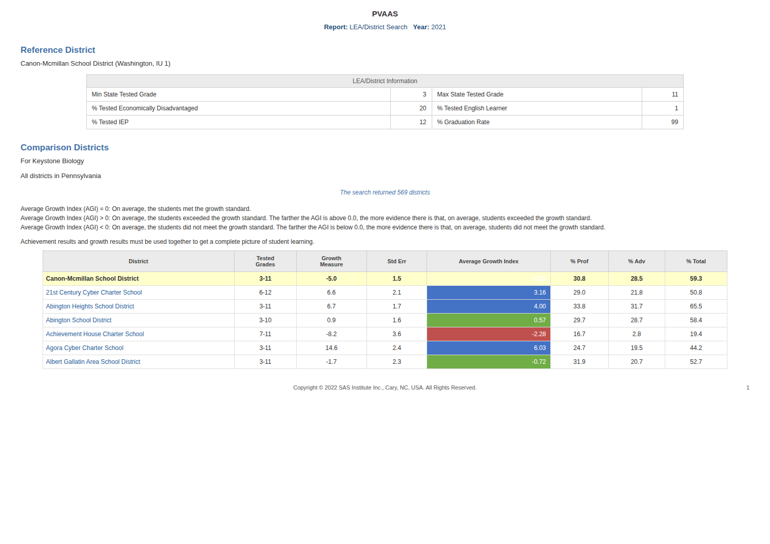PVAAS
Report: LEA/District Search Year: 2021
Reference District
Canon-Mcmillan School District (Washington, IU 1)
LEA/District Information
| Min State Tested Grade | 3 | Max State Tested Grade | 11 |
| % Tested Economically Disadvantaged | 20 | % Tested English Learner | 1 |
| % Tested IEP | 12 | % Graduation Rate | 99 |
Comparison Districts
For Keystone Biology
All districts in Pennsylvania
The search returned 569 districts
Average Growth Index (AGI) = 0: On average, the students met the growth standard.
Average Growth Index (AGI) > 0: On average, the students exceeded the growth standard. The farther the AGI is above 0.0, the more evidence there is that, on average, students exceeded the growth standard.
Average Growth Index (AGI) < 0: On average, the students did not meet the growth standard. The farther the AGI is below 0.0, the more evidence there is that, on average, students did not meet the growth standard.
Achievement results and growth results must be used together to get a complete picture of student learning.
| District | Tested Grades | Growth Measure | Std Err | Average Growth Index | % Prof | % Adv | % Total |
| --- | --- | --- | --- | --- | --- | --- | --- |
| Canon-Mcmillan School District | 3-11 | -5.0 | 1.5 | -3.25 | 30.8 | 28.5 | 59.3 |
| 21st Century Cyber Charter School | 6-12 | 6.6 | 2.1 | 3.16 | 29.0 | 21.8 | 50.8 |
| Abington Heights School District | 3-11 | 6.7 | 1.7 | 4.00 | 33.8 | 31.7 | 65.5 |
| Abington School District | 3-10 | 0.9 | 1.6 | 0.57 | 29.7 | 28.7 | 58.4 |
| Achievement House Charter School | 7-11 | -8.2 | 3.6 | -2.28 | 16.7 | 2.8 | 19.4 |
| Agora Cyber Charter School | 3-11 | 14.6 | 2.4 | 6.03 | 24.7 | 19.5 | 44.2 |
| Albert Gallatin Area School District | 3-11 | -1.7 | 2.3 | -0.72 | 31.9 | 20.7 | 52.7 |
Copyright © 2022 SAS Institute Inc., Cary, NC, USA. All Rights Reserved. 1